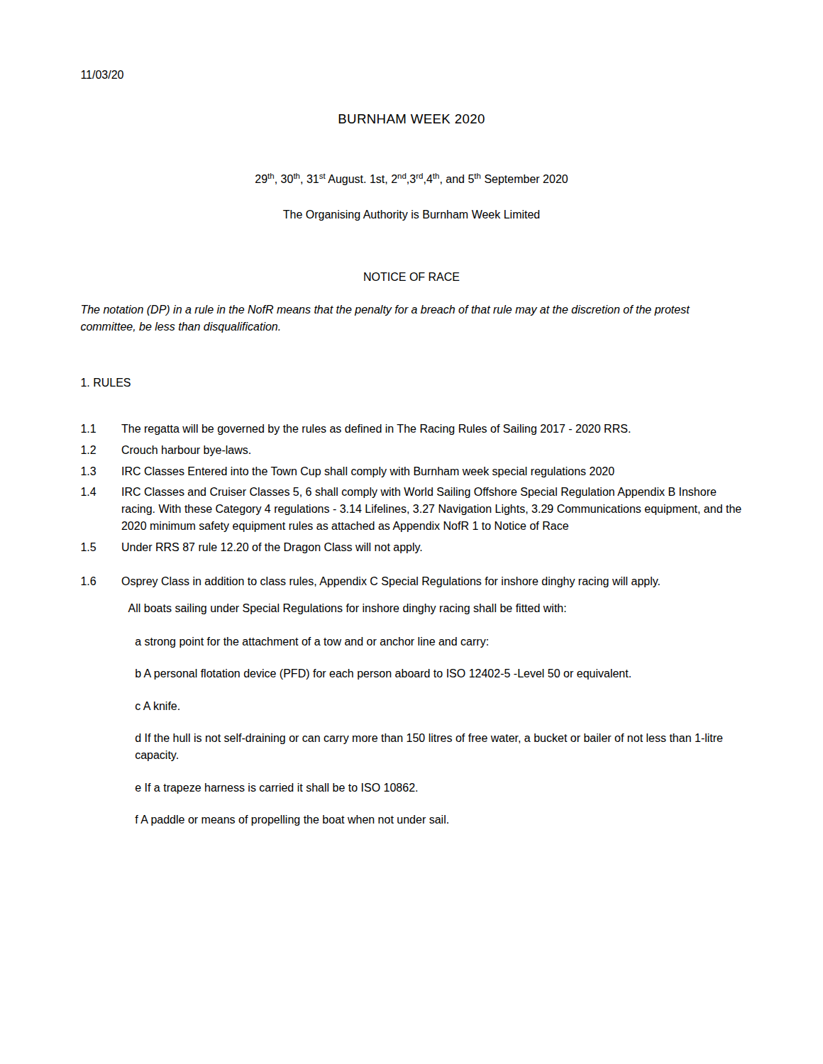11/03/20
BURNHAM WEEK 2020
29th, 30th, 31st August. 1st, 2nd,3rd,4th, and 5th September 2020
The Organising Authority is Burnham Week Limited
NOTICE OF RACE
The notation (DP) in a rule in the NofR means that the penalty for a breach of that rule may at the discretion of the protest committee, be less than disqualification.
1. RULES
1.1 The regatta will be governed by the rules as defined in The Racing Rules of Sailing 2017 - 2020 RRS.
1.2 Crouch harbour bye-laws.
1.3 IRC Classes Entered into the Town Cup shall comply with Burnham week special regulations 2020
1.4 IRC Classes and Cruiser Classes 5, 6 shall comply with World Sailing Offshore Special Regulation Appendix B Inshore racing. With these Category 4 regulations - 3.14 Lifelines, 3.27 Navigation Lights, 3.29 Communications equipment, and the 2020 minimum safety equipment rules as attached as Appendix NofR 1 to Notice of Race
1.5 Under RRS 87 rule 12.20 of the Dragon Class will not apply.
1.6 Osprey Class in addition to class rules, Appendix C Special Regulations for inshore dinghy racing will apply.
All boats sailing under Special Regulations for inshore dinghy racing shall be fitted with:
a strong point for the attachment of a tow and or anchor line and carry:
b A personal flotation device (PFD) for each person aboard to ISO 12402-5 -Level 50 or equivalent.
c A knife.
d If the hull is not self-draining or can carry more than 150 litres of free water, a bucket or bailer of not less than 1-litre capacity.
e If a trapeze harness is carried it shall be to ISO 10862.
f A paddle or means of propelling the boat when not under sail.